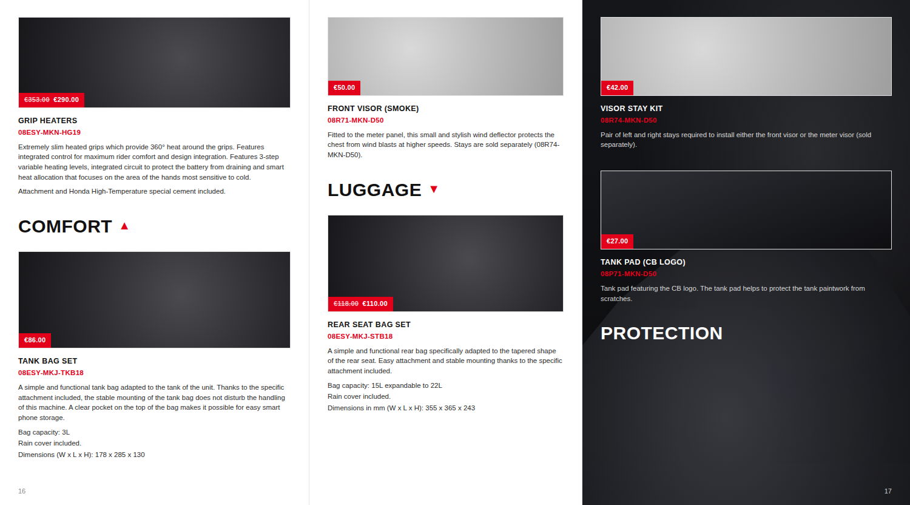€353.00 €290.00
Grip Heaters
08ESY-MKN-HG19
Extremely slim heated grips which provide 360° heat around the grips. Features integrated control for maximum rider comfort and design integration. Features 3-step variable heating levels, integrated circuit to protect the battery from draining and smart heat allocation that focuses on the area of the hands most sensitive to cold.
Attachment and Honda High-Temperature special cement included.
Comfort
▲
€86.00
Tank Bag Set
08ESY-MKJ-TKB18
A simple and functional tank bag adapted to the tank of the unit. Thanks to the specific attachment included, the stable mounting of the tank bag does not disturb the handling of this machine. A clear pocket on the top of the bag makes it possible for easy smart phone storage.
Bag capacity: 3L
Rain cover included.
Dimensions (W x L x H): 178 x 285 x 130
16
€50.00
Front Visor (Smoke)
08R71-MKN-D50
Fitted to the meter panel, this small and stylish wind deflector protects the chest from wind blasts at higher speeds. Stays are sold separately (08R74-MKN-D50).
Luggage
▼
€118.00 €110.00
Rear Seat Bag Set
08ESY-MKJ-STB18
A simple and functional rear bag specifically adapted to the tapered shape of the rear seat. Easy attachment and stable mounting thanks to the specific attachment included.
Bag capacity: 15L expandable to 22L
Rain cover included.
Dimensions in mm (W x L x H): 355 x 365 x 243
€42.00
Visor Stay Kit
08R74-MKN-D50
Pair of left and right stays required to install either the front visor or the meter visor (sold separately).
€27.00
Tank Pad (CB Logo)
08P71-MKN-D50
Tank pad featuring the CB logo. The tank pad helps to protect the tank paintwork from scratches.
Protection
17